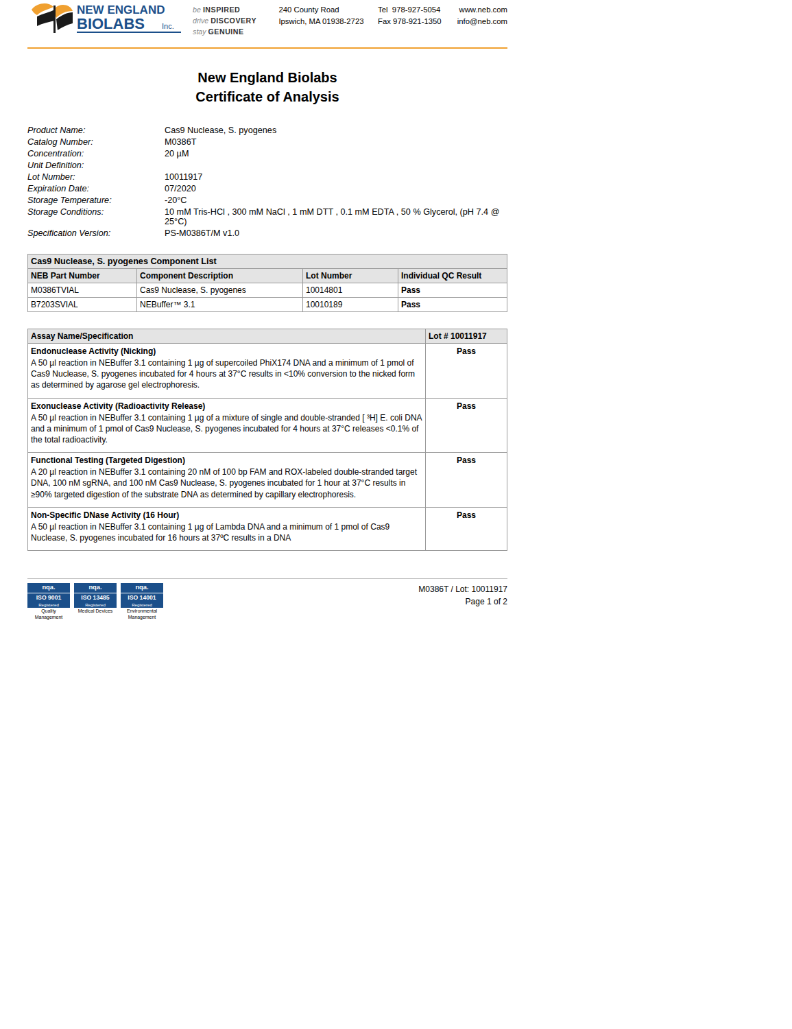NEW ENGLAND BIOLABS Inc.
be INSPIRED
drive DISCOVERY
stay GENUINE
240 County Road
Ipswich, MA 01938-2723
Tel 978-927-5054
Fax 978-921-1350
www.neb.com
info@neb.com
New England Biolabs
Certificate of Analysis
| Product Name: | Cas9 Nuclease, S. pyogenes |
| Catalog Number: | M0386T |
| Concentration: | 20 µM |
| Unit Definition: | |
| Lot Number: | 10011917 |
| Expiration Date: | 07/2020 |
| Storage Temperature: | -20°C |
| Storage Conditions: | 10 mM Tris-HCl , 300 mM NaCl , 1 mM DTT , 0.1 mM EDTA , 50 % Glycerol, (pH 7.4 @ 25°C) |
| Specification Version: | PS-M0386T/M v1.0 |
Cas9 Nuclease, S. pyogenes Component List
| NEB Part Number | Component Description | Lot Number | Individual QC Result |
| --- | --- | --- | --- |
| M0386TVIAL | Cas9 Nuclease, S. pyogenes | 10014801 | Pass |
| B7203SVIAL | NEBuffer™ 3.1 | 10010189 | Pass |
| Assay Name/Specification | Lot # 10011917 |
| --- | --- |
| Endonuclease Activity (Nicking) A 50 µl reaction in NEBuffer 3.1 containing 1 µg of supercoiled PhiX174 DNA and a minimum of 1 pmol of Cas9 Nuclease, S. pyogenes incubated for 4 hours at 37°C results in <10% conversion to the nicked form as determined by agarose gel electrophoresis. | Pass |
| Exonuclease Activity (Radioactivity Release) A 50 µl reaction in NEBuffer 3.1 containing 1 µg of a mixture of single and double-stranded [ ³H] E. coli DNA and a minimum of 1 pmol of Cas9 Nuclease, S. pyogenes incubated for 4 hours at 37°C releases <0.1% of the total radioactivity. | Pass |
| Functional Testing (Targeted Digestion) A 20 µl reaction in NEBuffer 3.1 containing 20 nM of 100 bp FAM and ROX-labeled double-stranded target DNA, 100 nM sgRNA, and 100 nM Cas9 Nuclease, S. pyogenes incubated for 1 hour at 37°C results in ≥90% targeted digestion of the substrate DNA as determined by capillary electrophoresis. | Pass |
| Non-Specific DNase Activity (16 Hour) A 50 µl reaction in NEBuffer 3.1 containing 1 µg of Lambda DNA and a minimum of 1 pmol of Cas9 Nuclease, S. pyogenes incubated for 16 hours at 37ºC results in a DNA | Pass |
nqa.
ISO 9001
Registered
Quality
Management
nqa.
ISO 13485
Registered
Medical Devices
nqa.
ISO 14001
Registered
Environmental
Management
M0386T / Lot: 10011917
Page 1 of 2